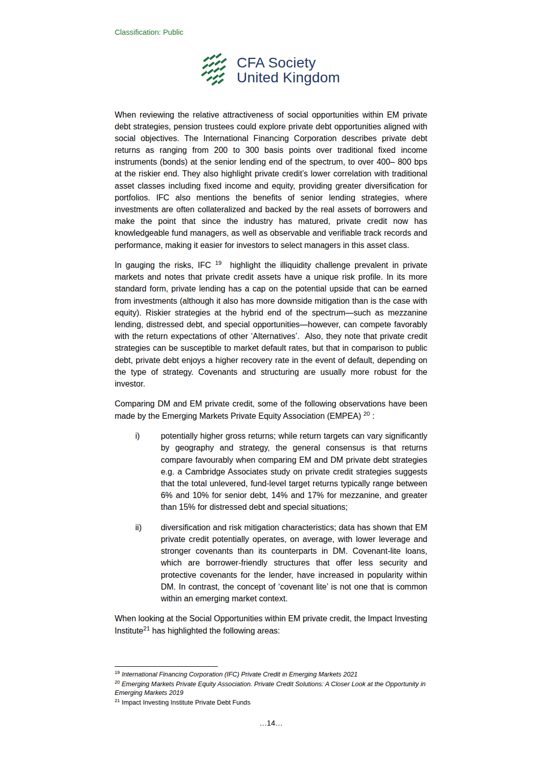Classification: Public
CFA Society
United Kingdom
When reviewing the relative attractiveness of social opportunities within EM private debt strategies, pension trustees could explore private debt opportunities aligned with social objectives. The International Financing Corporation describes private debt returns as ranging from 200 to 300 basis points over traditional fixed income instruments (bonds) at the senior lending end of the spectrum, to over 400– 800 bps at the riskier end. They also highlight private credit’s lower correlation with traditional asset classes including fixed income and equity, providing greater diversification for portfolios. IFC also mentions the benefits of senior lending strategies, where investments are often collateralized and backed by the real assets of borrowers and make the point that since the industry has matured, private credit now has knowledgeable fund managers, as well as observable and verifiable track records and performance, making it easier for investors to select managers in this asset class.
In gauging the risks, IFC 19 highlight the illiquidity challenge prevalent in private markets and notes that private credit assets have a unique risk profile. In its more standard form, private lending has a cap on the potential upside that can be earned from investments (although it also has more downside mitigation than is the case with equity). Riskier strategies at the hybrid end of the spectrum—such as mezzanine lending, distressed debt, and special opportunities—however, can compete favorably with the return expectations of other ‘Alternatives’. Also, they note that private credit strategies can be susceptible to market default rates, but that in comparison to public debt, private debt enjoys a higher recovery rate in the event of default, depending on the type of strategy. Covenants and structuring are usually more robust for the investor.
Comparing DM and EM private credit, some of the following observations have been made by the Emerging Markets Private Equity Association (EMPEA) 20 :
i)
potentially higher gross returns; while return targets can vary significantly by geography and strategy, the general consensus is that returns compare favourably when comparing EM and DM private debt strategies e.g. a Cambridge Associates study on private credit strategies suggests that the total unlevered, fund-level target returns typically range between 6% and 10% for senior debt, 14% and 17% for mezzanine, and greater than 15% for distressed debt and special situations;
ii)
diversification and risk mitigation characteristics; data has shown that EM private credit potentially operates, on average, with lower leverage and stronger covenants than its counterparts in DM. Covenant-lite loans, which are borrower-friendly structures that offer less security and protective covenants for the lender, have increased in popularity within DM. In contrast, the concept of ‘covenant lite’ is not one that is common within an emerging market context.
When looking at the Social Opportunities within EM private credit, the Impact Investing Institute21 has highlighted the following areas:
19 International Financing Corporation (IFC) Private Credit in Emerging Markets 2021
20 Emerging Markets Private Equity Association. Private Credit Solutions: A Closer Look at the Opportunity in Emerging Markets 2019
21 Impact Investing Institute Private Debt Funds
…14…